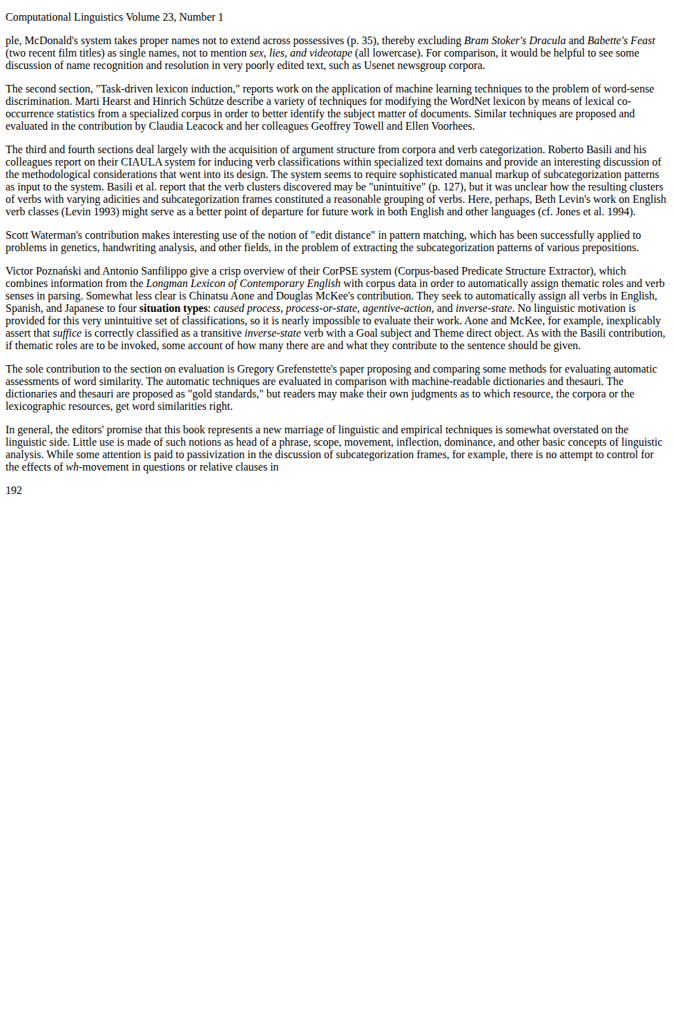Computational Linguistics Volume 23, Number 1
ple, McDonald's system takes proper names not to extend across possessives (p. 35), thereby excluding Bram Stoker's Dracula and Babette's Feast (two recent film titles) as single names, not to mention sex, lies, and videotape (all lowercase). For comparison, it would be helpful to see some discussion of name recognition and resolution in very poorly edited text, such as Usenet newsgroup corpora.
The second section, "Task-driven lexicon induction," reports work on the application of machine learning techniques to the problem of word-sense discrimination. Marti Hearst and Hinrich Schütze describe a variety of techniques for modifying the WordNet lexicon by means of lexical co-occurrence statistics from a specialized corpus in order to better identify the subject matter of documents. Similar techniques are proposed and evaluated in the contribution by Claudia Leacock and her colleagues Geoffrey Towell and Ellen Voorhees.
The third and fourth sections deal largely with the acquisition of argument structure from corpora and verb categorization. Roberto Basili and his colleagues report on their CIAULA system for inducing verb classifications within specialized text domains and provide an interesting discussion of the methodological considerations that went into its design. The system seems to require sophisticated manual markup of subcategorization patterns as input to the system. Basili et al. report that the verb clusters discovered may be "unintuitive" (p. 127), but it was unclear how the resulting clusters of verbs with varying adicities and subcategorization frames constituted a reasonable grouping of verbs. Here, perhaps, Beth Levin's work on English verb classes (Levin 1993) might serve as a better point of departure for future work in both English and other languages (cf. Jones et al. 1994).
Scott Waterman's contribution makes interesting use of the notion of "edit distance" in pattern matching, which has been successfully applied to problems in genetics, handwriting analysis, and other fields, in the problem of extracting the subcategorization patterns of various prepositions.
Victor Poznański and Antonio Sanfilippo give a crisp overview of their CorPSE system (Corpus-based Predicate Structure Extractor), which combines information from the Longman Lexicon of Contemporary English with corpus data in order to automatically assign thematic roles and verb senses in parsing. Somewhat less clear is Chinatsu Aone and Douglas McKee's contribution. They seek to automatically assign all verbs in English, Spanish, and Japanese to four situation types: caused process, process-or-state, agentive-action, and inverse-state. No linguistic motivation is provided for this very unintuitive set of classifications, so it is nearly impossible to evaluate their work. Aone and McKee, for example, inexplicably assert that suffice is correctly classified as a transitive inverse-state verb with a Goal subject and Theme direct object. As with the Basili contribution, if thematic roles are to be invoked, some account of how many there are and what they contribute to the sentence should be given.
The sole contribution to the section on evaluation is Gregory Grefenstette's paper proposing and comparing some methods for evaluating automatic assessments of word similarity. The automatic techniques are evaluated in comparison with machine-readable dictionaries and thesauri. The dictionaries and thesauri are proposed as "gold standards," but readers may make their own judgments as to which resource, the corpora or the lexicographic resources, get word similarities right.
In general, the editors' promise that this book represents a new marriage of linguistic and empirical techniques is somewhat overstated on the linguistic side. Little use is made of such notions as head of a phrase, scope, movement, inflection, dominance, and other basic concepts of linguistic analysis. While some attention is paid to passivization in the discussion of subcategorization frames, for example, there is no attempt to control for the effects of wh-movement in questions or relative clauses in
192